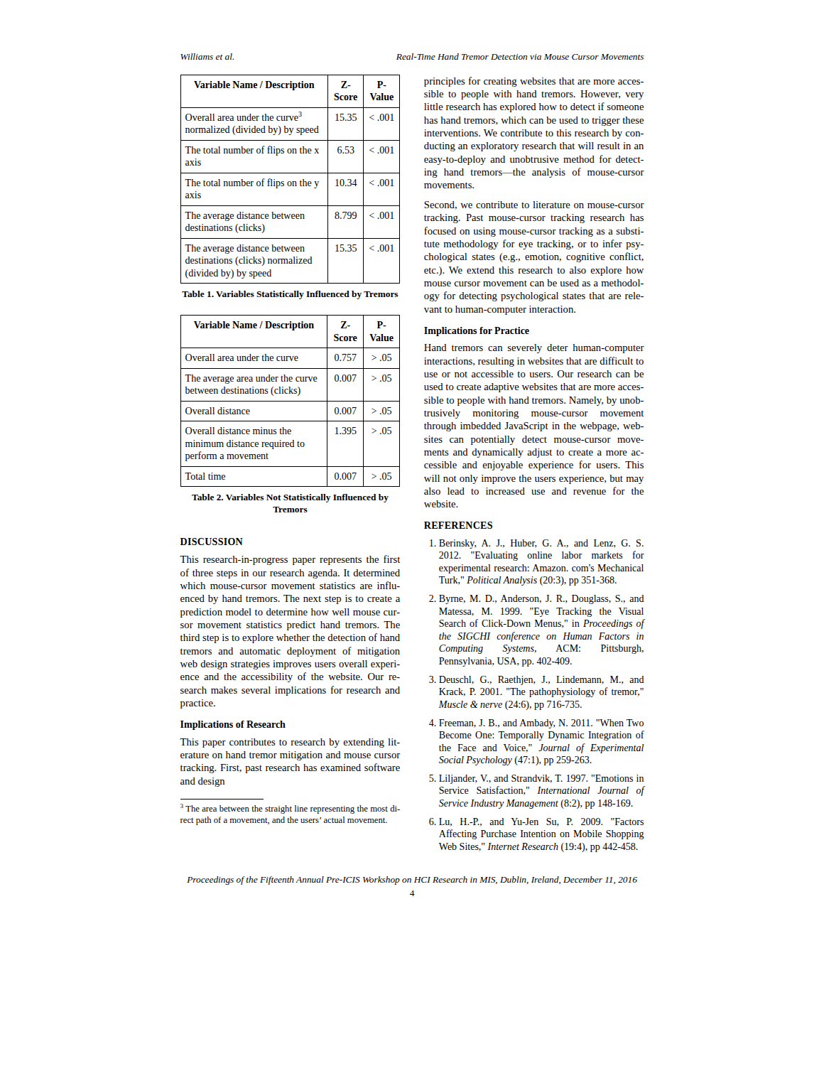Williams et al. Real-Time Hand Tremor Detection via Mouse Cursor Movements
Table 1. Variables Statistically Influenced by Tremors
| Variable Name / Description | Z-Score | P-Value |
| --- | --- | --- |
| Overall area under the curve 3 normalized (divided by) by speed | 15.35 | < .001 |
| The total number of flips on the x axis | 6.53 | < .001 |
| The total number of flips on the y axis | 10.34 | < .001 |
| The average distance between destinations (clicks) | 8.799 | < .001 |
| The average distance between destinations (clicks) normalized (divided by) by speed | 15.35 | < .001 |
Table 2. Variables Not Statistically Influenced by Tremors
| Variable Name / Description | Z-Score | P-Value |
| --- | --- | --- |
| Overall area under the curve | 0.757 | > .05 |
| The average area under the curve between destinations (clicks) | 0.007 | > .05 |
| Overall distance | 0.007 | > .05 |
| Overall distance minus the minimum distance required to perform a movement | 1.395 | > .05 |
| Total time | 0.007 | > .05 |
Discussion
This research-in-progress paper represents the first of three steps in our research agenda. It determined which mouse-cursor movement statistics are influenced by hand tremors. The next step is to create a prediction model to determine how well mouse cursor movement statistics predict hand tremors. The third step is to explore whether the detection of hand tremors and automatic deployment of mitigation web design strategies improves users overall experience and the accessibility of the website. Our research makes several implications for research and practice.
Implications of Research
This paper contributes to research by extending literature on hand tremor mitigation and mouse cursor tracking. First, past research has examined software and design
3 The area between the straight line representing the most direct path of a movement, and the users’ actual movement.
principles for creating websites that are more accessible to people with hand tremors. However, very little research has explored how to detect if someone has hand tremors, which can be used to trigger these interventions. We contribute to this research by conducting an exploratory research that will result in an easy-to-deploy and unobtrusive method for detecting hand tremors—the analysis of mouse-cursor movements.
Second, we contribute to literature on mouse-cursor tracking. Past mouse-cursor tracking research has focused on using mouse-cursor tracking as a substitute methodology for eye tracking, or to infer psychological states (e.g., emotion, cognitive conflict, etc.). We extend this research to also explore how mouse cursor movement can be used as a methodology for detecting psychological states that are relevant to human-computer interaction.
Implications for Practice
Hand tremors can severely deter human-computer interactions, resulting in websites that are difficult to use or not accessible to users. Our research can be used to create adaptive websites that are more accessible to people with hand tremors. Namely, by unobtrusively monitoring mouse-cursor movement through imbedded JavaScript in the webpage, websites can potentially detect mouse-cursor movements and dynamically adjust to create a more accessible and enjoyable experience for users. This will not only improve the users experience, but may also lead to increased use and revenue for the website.
References
Berinsky, A. J., Huber, G. A., and Lenz, G. S. 2012. "Evaluating online labor markets for experimental research: Amazon. com's Mechanical Turk," Political Analysis (20:3), pp 351-368.
Byrne, M. D., Anderson, J. R., Douglass, S., and Matessa, M. 1999. "Eye Tracking the Visual Search of Click-Down Menus," in Proceedings of the SIGCHI conference on Human Factors in Computing Systems, ACM: Pittsburgh, Pennsylvania, USA, pp. 402-409.
Deuschl, G., Raethjen, J., Lindemann, M., and Krack, P. 2001. "The pathophysiology of tremor," Muscle & nerve (24:6), pp 716-735.
Freeman, J. B., and Ambady, N. 2011. "When Two Become One: Temporally Dynamic Integration of the Face and Voice," Journal of Experimental Social Psychology (47:1), pp 259-263.
Liljander, V., and Strandvik, T. 1997. "Emotions in Service Satisfaction," International Journal of Service Industry Management (8:2), pp 148-169.
Lu, H.-P., and Yu-Jen Su, P. 2009. "Factors Affecting Purchase Intention on Mobile Shopping Web Sites," Internet Research (19:4), pp 442-458.
Proceedings of the Fifteenth Annual Pre-ICIS Workshop on HCI Research in MIS, Dublin, Ireland, December 11, 2016
4